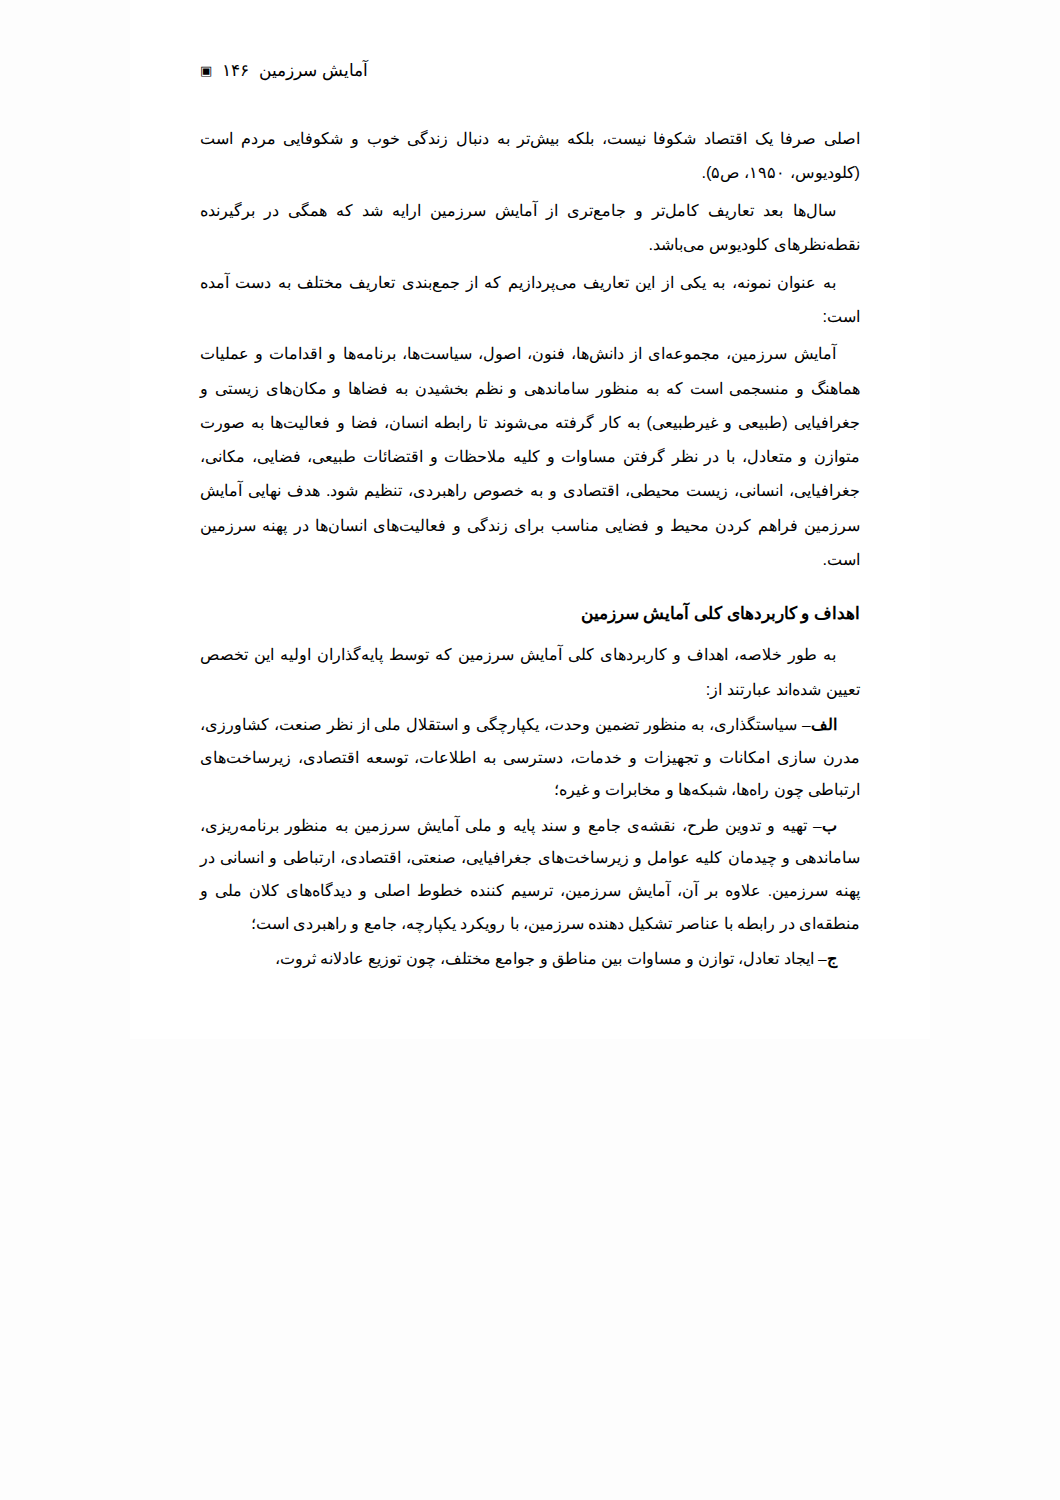آمایش سرزمین ۱۴۶ ▣
اصلی صرفا یک اقتصاد شکوفا نیست، بلکه بیش‌تر به دنبال زندگی خوب و شکوفایی مردم است (کلودیوس، ۱۹۵۰، ص۵).
سال‌ها بعد تعاریف کامل‌تر و جامع‌تری از آمایش سرزمین ارایه شد که همگی در برگیرنده نقطه‌نظرهای کلودیوس می‌باشد.
به عنوان نمونه، به یکی از این تعاریف می‌پردازیم که از جمع‌بندی تعاریف مختلف به دست آمده است:
آمایش سرزمین، مجموعه‌ای از دانش‌ها، فنون، اصول، سیاست‌ها، برنامه‌ها و اقدامات و عملیات هماهنگ و منسجمی است که به منظور ساماندهی و نظم بخشیدن به فضاها و مکان‌های زیستی و جغرافیایی (طبیعی و غیرطبیعی) به کار گرفته می‌شوند تا رابطه انسان، فضا و فعالیت‌ها به صورت متوازن و متعادل، با در نظر گرفتن مساوات و کلیه ملاحظات و اقتضائات طبیعی، فضایی، مکانی، جغرافیایی، انسانی، زیست محیطی، اقتصادی و به خصوص راهبردی، تنظیم شود. هدف نهایی آمایش سرزمین فراهم کردن محیط و فضایی مناسب برای زندگی و فعالیت‌های انسان‌ها در پهنه سرزمین است.
اهداف و کاربردهای کلی آمایش سرزمین
به طور خلاصه، اهداف و کاربردهای کلی آمایش سرزمین که توسط پایه‌گذاران اولیه این تخصص تعیین شده‌اند عبارتند از:
الف– سیاستگذاری، به منظور تضمین وحدت، یکپارچگی و استقلال ملی از نظر صنعت، کشاورزی، مدرن سازی امکانات و تجهیزات و خدمات، دسترسی به اطلاعات، توسعه اقتصادی، زیرساخت‌های ارتباطی چون راه‌ها، شبکه‌ها و مخابرات و غیره؛
ب– تهیه و تدوین طرح، نقشه‌ی جامع و سند پایه و ملی آمایش سرزمین به منظور برنامه‌ریزی، ساماندهی و چیدمان کلیه عوامل و زیرساخت‌های جغرافیایی، صنعتی، اقتصادی، ارتباطی و انسانی در پهنه سرزمین. علاوه بر آن، آمایش سرزمین، ترسیم کننده خطوط اصلی و دیدگاه‌های کلان ملی و منطقه‌ای در رابطه با عناصر تشکیل دهنده سرزمین، با رویکرد یکپارچه، جامع و راهبردی است؛
ج– ایجاد تعادل، توازن و مساوات بین مناطق و جوامع مختلف، چون توزیع عادلانه ثروت،